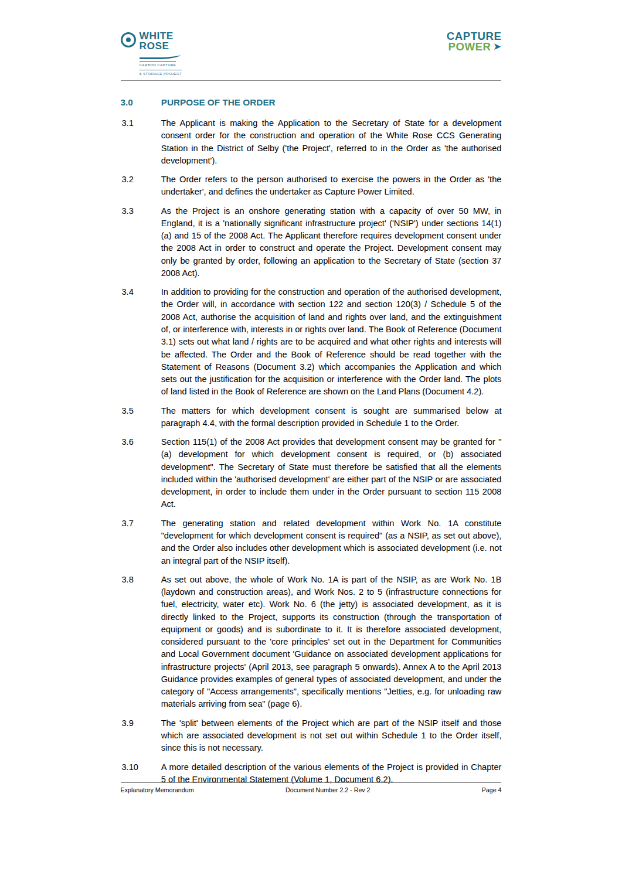WHITE
ROSE Carbon Capture
& Storage Project
CAPTURE
POWER➤
3.0 PURPOSE OF THE ORDER
3.1 The Applicant is making the Application to the Secretary of State for a development consent order for the construction and operation of the White Rose CCS Generating Station in the District of Selby ('the Project', referred to in the Order as 'the authorised development').
3.2 The Order refers to the person authorised to exercise the powers in the Order as 'the undertaker', and defines the undertaker as Capture Power Limited.
3.3 As the Project is an onshore generating station with a capacity of over 50 MW, in England, it is a 'nationally significant infrastructure project' ('NSIP') under sections 14(1)(a) and 15 of the 2008 Act. The Applicant therefore requires development consent under the 2008 Act in order to construct and operate the Project. Development consent may only be granted by order, following an application to the Secretary of State (section 37 2008 Act).
3.4 In addition to providing for the construction and operation of the authorised development, the Order will, in accordance with section 122 and section 120(3) / Schedule 5 of the 2008 Act, authorise the acquisition of land and rights over land, and the extinguishment of, or interference with, interests in or rights over land. The Book of Reference (Document 3.1) sets out what land / rights are to be acquired and what other rights and interests will be affected. The Order and the Book of Reference should be read together with the Statement of Reasons (Document 3.2) which accompanies the Application and which sets out the justification for the acquisition or interference with the Order land. The plots of land listed in the Book of Reference are shown on the Land Plans (Document 4.2).
3.5 The matters for which development consent is sought are summarised below at paragraph 4.4, with the formal description provided in Schedule 1 to the Order.
3.6 Section 115(1) of the 2008 Act provides that development consent may be granted for "(a) development for which development consent is required, or (b) associated development". The Secretary of State must therefore be satisfied that all the elements included within the 'authorised development' are either part of the NSIP or are associated development, in order to include them under in the Order pursuant to section 115 2008 Act.
3.7 The generating station and related development within Work No. 1A constitute "development for which development consent is required" (as a NSIP, as set out above), and the Order also includes other development which is associated development (i.e. not an integral part of the NSIP itself).
3.8 As set out above, the whole of Work No. 1A is part of the NSIP, as are Work No. 1B (laydown and construction areas), and Work Nos. 2 to 5 (infrastructure connections for fuel, electricity, water etc). Work No. 6 (the jetty) is associated development, as it is directly linked to the Project, supports its construction (through the transportation of equipment or goods) and is subordinate to it. It is therefore associated development, considered pursuant to the 'core principles' set out in the Department for Communities and Local Government document 'Guidance on associated development applications for infrastructure projects' (April 2013, see paragraph 5 onwards). Annex A to the April 2013 Guidance provides examples of general types of associated development, and under the category of "Access arrangements", specifically mentions "Jetties, e.g. for unloading raw materials arriving from sea" (page 6).
3.9 The 'split' between elements of the Project which are part of the NSIP itself and those which are associated development is not set out within Schedule 1 to the Order itself, since this is not necessary.
3.10 A more detailed description of the various elements of the Project is provided in Chapter 5 of the Environmental Statement (Volume 1, Document 6.2).
Explanatory Memorandum
Document Number 2.2 - Rev 2
Page 4